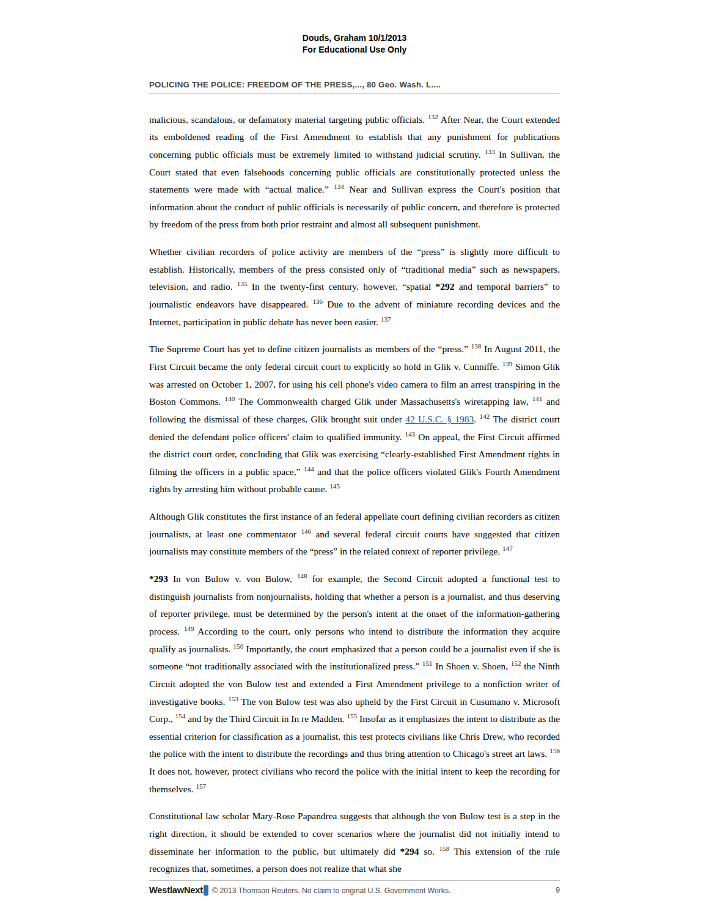Douds, Graham 10/1/2013
For Educational Use Only
POLICING THE POLICE: FREEDOM OF THE PRESS,..., 80 Geo. Wash. L....
malicious, scandalous, or defamatory material targeting public officials. 132 After Near, the Court extended its emboldened reading of the First Amendment to establish that any punishment for publications concerning public officials must be extremely limited to withstand judicial scrutiny. 133 In Sullivan, the Court stated that even falsehoods concerning public officials are constitutionally protected unless the statements were made with “actual malice.” 134 Near and Sullivan express the Court's position that information about the conduct of public officials is necessarily of public concern, and therefore is protected by freedom of the press from both prior restraint and almost all subsequent punishment.
Whether civilian recorders of police activity are members of the “press” is slightly more difficult to establish. Historically, members of the press consisted only of “traditional media” such as newspapers, television, and radio. 135 In the twenty-first century, however, “spatial *292 and temporal barriers” to journalistic endeavors have disappeared. 136 Due to the advent of miniature recording devices and the Internet, participation in public debate has never been easier. 137
The Supreme Court has yet to define citizen journalists as members of the “press.” 138 In August 2011, the First Circuit became the only federal circuit court to explicitly so hold in Glik v. Cunniffe. 139 Simon Glik was arrested on October 1, 2007, for using his cell phone's video camera to film an arrest transpiring in the Boston Commons. 140 The Commonwealth charged Glik under Massachusetts's wiretapping law, 141 and following the dismissal of these charges, Glik brought suit under 42 U.S.C. § 1983. 142 The district court denied the defendant police officers' claim to qualified immunity. 143 On appeal, the First Circuit affirmed the district court order, concluding that Glik was exercising “clearly-established First Amendment rights in filming the officers in a public space,” 144 and that the police officers violated Glik's Fourth Amendment rights by arresting him without probable cause. 145
Although Glik constitutes the first instance of an federal appellate court defining civilian recorders as citizen journalists, at least one commentator 146 and several federal circuit courts have suggested that citizen journalists may constitute members of the “press” in the related context of reporter privilege. 147
*293 In von Bulow v. von Bulow, 148 for example, the Second Circuit adopted a functional test to distinguish journalists from nonjournalists, holding that whether a person is a journalist, and thus deserving of reporter privilege, must be determined by the person's intent at the onset of the information-gathering process. 149 According to the court, only persons who intend to distribute the information they acquire qualify as journalists. 150 Importantly, the court emphasized that a person could be a journalist even if she is someone “not traditionally associated with the institutionalized press.” 151 In Shoen v. Shoen, 152 the Ninth Circuit adopted the von Bulow test and extended a First Amendment privilege to a nonfiction writer of investigative books. 153 The von Bulow test was also upheld by the First Circuit in Cusumano v. Microsoft Corp., 154 and by the Third Circuit in In re Madden. 155 Insofar as it emphasizes the intent to distribute as the essential criterion for classification as a journalist, this test protects civilians like Chris Drew, who recorded the police with the intent to distribute the recordings and thus bring attention to Chicago's street art laws. 156 It does not, however, protect civilians who record the police with the initial intent to keep the recording for themselves. 157
Constitutional law scholar Mary-Rose Papandrea suggests that although the von Bulow test is a step in the right direction, it should be extended to cover scenarios where the journalist did not initially intend to disseminate her information to the public, but ultimately did *294 so. 158 This extension of the rule recognizes that, sometimes, a person does not realize that what she
WestlawNext © 2013 Thomson Reuters. No claim to original U.S. Government Works.
9